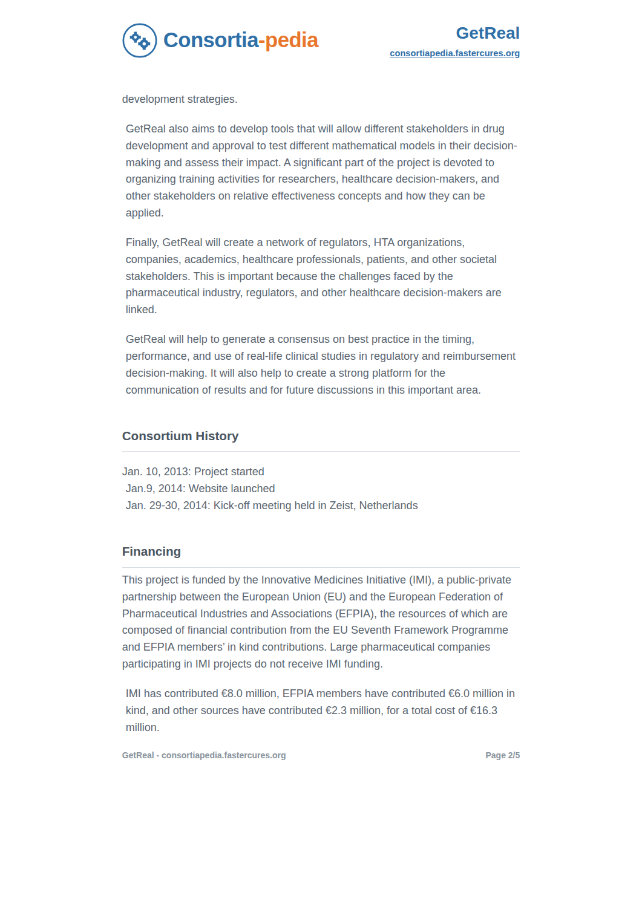Consortia-pedia
GetReal
consortiapedia.fastercures.org
development strategies.
GetReal also aims to develop tools that will allow different stakeholders in drug development and approval to test different mathematical models in their decision-making and assess their impact. A significant part of the project is devoted to organizing training activities for researchers, healthcare decision-makers, and other stakeholders on relative effectiveness concepts and how they can be applied.
Finally, GetReal will create a network of regulators, HTA organizations, companies, academics, healthcare professionals, patients, and other societal stakeholders. This is important because the challenges faced by the pharmaceutical industry, regulators, and other healthcare decision-makers are linked.
GetReal will help to generate a consensus on best practice in the timing, performance, and use of real-life clinical studies in regulatory and reimbursement decision-making. It will also help to create a strong platform for the communication of results and for future discussions in this important area.
Consortium History
Jan. 10, 2013: Project started
Jan.9, 2014: Website launched
Jan. 29-30, 2014: Kick-off meeting held in Zeist, Netherlands
Financing
This project is funded by the Innovative Medicines Initiative (IMI), a public-private partnership between the European Union (EU) and the European Federation of Pharmaceutical Industries and Associations (EFPIA), the resources of which are composed of financial contribution from the EU Seventh Framework Programme and EFPIA members’ in kind contributions. Large pharmaceutical companies participating in IMI projects do not receive IMI funding.
IMI has contributed €8.0 million, EFPIA members have contributed €6.0 million in kind, and other sources have contributed €2.3 million, for a total cost of €16.3 million.
GetReal - consortiapedia.fastercures.org
Page 2/5